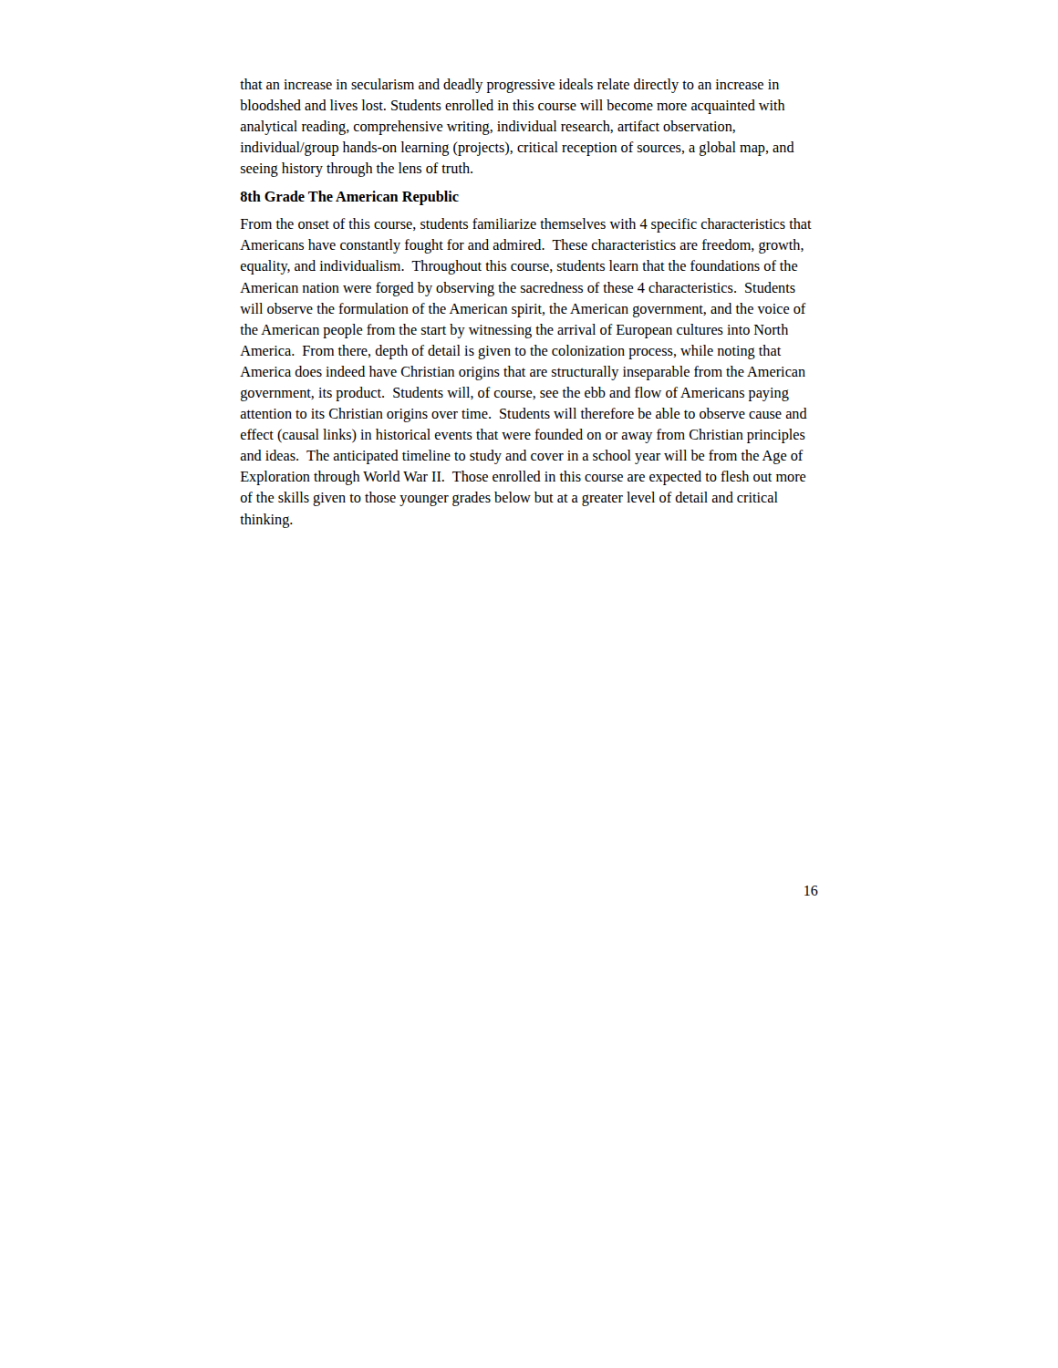that an increase in secularism and deadly progressive ideals relate directly to an increase in bloodshed and lives lost. Students enrolled in this course will become more acquainted with analytical reading, comprehensive writing, individual research, artifact observation, individual/group hands-on learning (projects), critical reception of sources, a global map, and seeing history through the lens of truth.
8th Grade The American Republic
From the onset of this course, students familiarize themselves with 4 specific characteristics that Americans have constantly fought for and admired. These characteristics are freedom, growth, equality, and individualism. Throughout this course, students learn that the foundations of the American nation were forged by observing the sacredness of these 4 characteristics. Students will observe the formulation of the American spirit, the American government, and the voice of the American people from the start by witnessing the arrival of European cultures into North America. From there, depth of detail is given to the colonization process, while noting that America does indeed have Christian origins that are structurally inseparable from the American government, its product. Students will, of course, see the ebb and flow of Americans paying attention to its Christian origins over time. Students will therefore be able to observe cause and effect (causal links) in historical events that were founded on or away from Christian principles and ideas. The anticipated timeline to study and cover in a school year will be from the Age of Exploration through World War II. Those enrolled in this course are expected to flesh out more of the skills given to those younger grades below but at a greater level of detail and critical thinking.
16